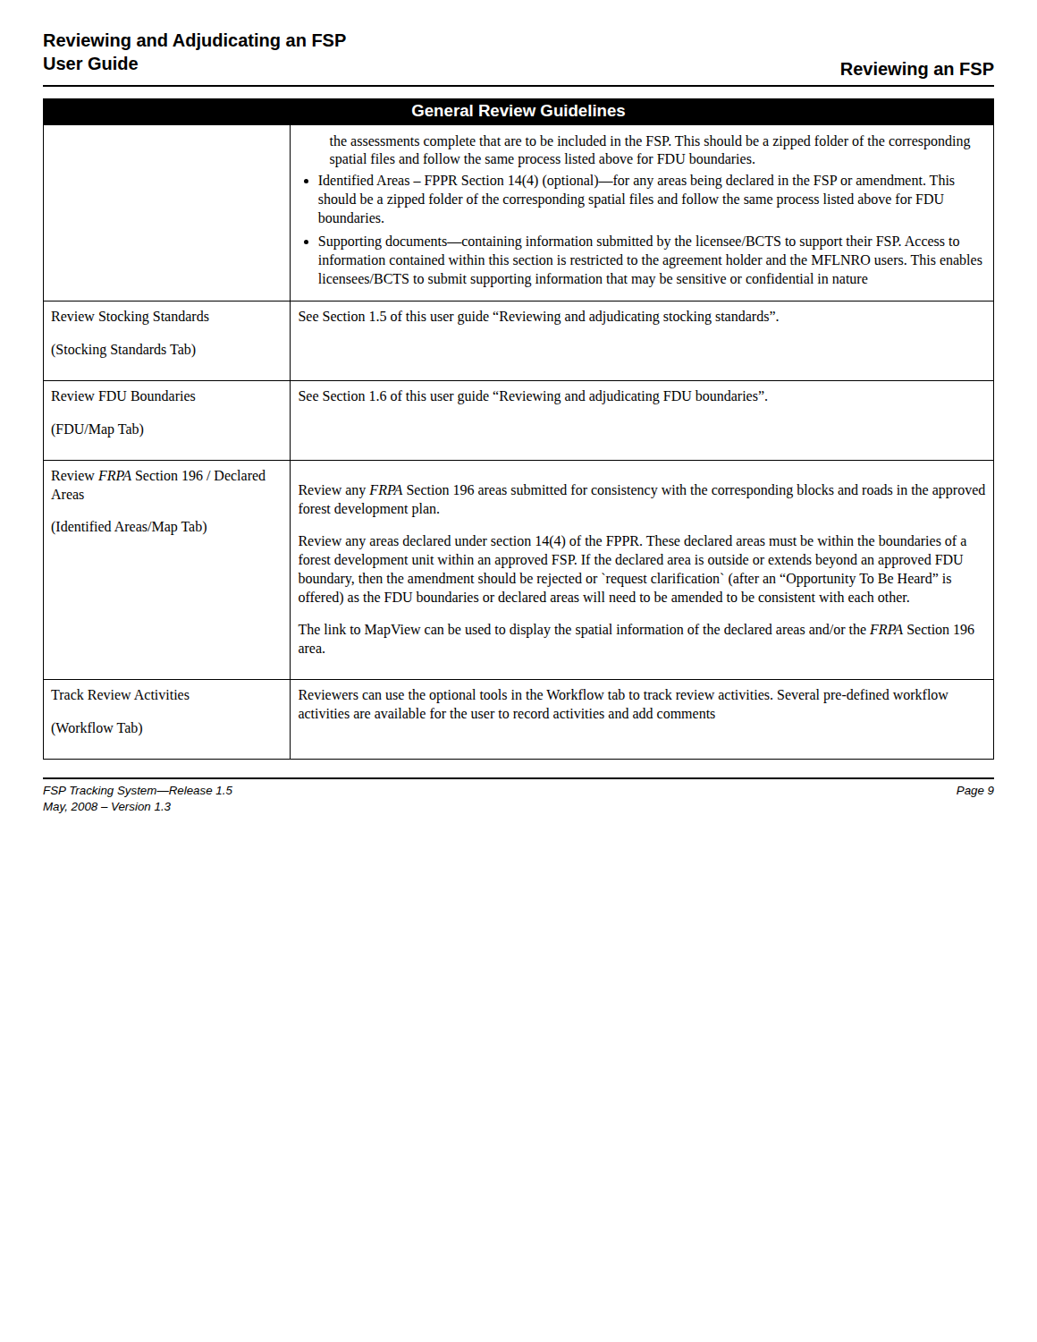Reviewing and Adjudicating an FSP
User Guide
Reviewing an FSP
General Review Guidelines
| | the assessments complete that are to be included in the FSP. This should be a zipped folder of the corresponding spatial files and follow the same process listed above for FDU boundaries. Identified Areas – FPPR Section 14(4) (optional)—for any areas being declared in the FSP or amendment. This should be a zipped folder of the corresponding spatial files and follow the same process listed above for FDU boundaries. Supporting documents—containing information submitted by the licensee/BCTS to support their FSP. Access to information contained within this section is restricted to the agreement holder and the MFLNRO users. This enables licensees/BCTS to submit supporting information that may be sensitive or confidential in nature |
| Review Stocking Standards (Stocking Standards Tab) | See Section 1.5 of this user guide “Reviewing and adjudicating stocking standards”. |
| Review FDU Boundaries (FDU/Map Tab) | See Section 1.6 of this user guide “Reviewing and adjudicating FDU boundaries”. |
| Review FRPA Section 196 / Declared Areas (Identified Areas/Map Tab) | Review any FRPA Section 196 areas submitted for consistency with the corresponding blocks and roads in the approved forest development plan. Review any areas declared under section 14(4) of the FPPR. These declared areas must be within the boundaries of a forest development unit within an approved FSP. If the declared area is outside or extends beyond an approved FDU boundary, then the amendment should be rejected or `request clarification` (after an “Opportunity To Be Heard” is offered) as the FDU boundaries or declared areas will need to be amended to be consistent with each other. The link to MapView can be used to display the spatial information of the declared areas and/or the FRPA Section 196 area. |
| Track Review Activities (Workflow Tab) | Reviewers can use the optional tools in the Workflow tab to track review activities. Several pre-defined workflow activities are available for the user to record activities and add comments |
FSP Tracking System—Release 1.5
May, 2008 – Version 1.3
Page 9